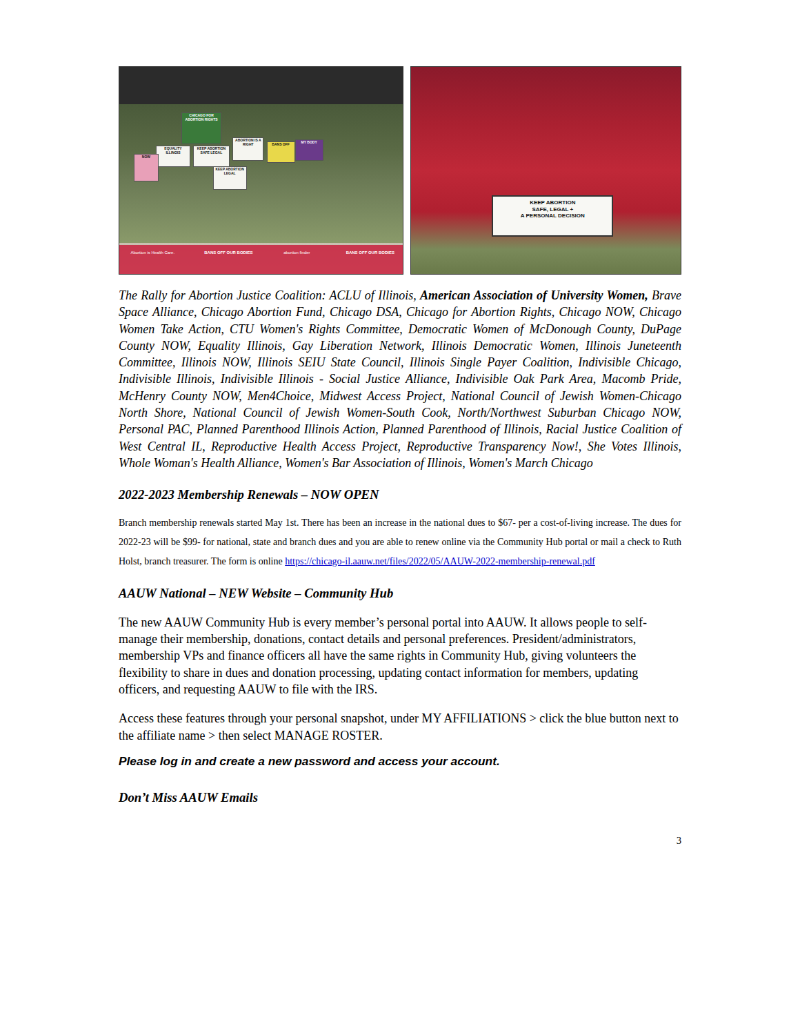CHICAGO FOR ABORTION RIGHTS
EQUALITY ILLINOIS
KEEP ABORTION SAFE LEGAL
ABORTION IS A RIGHT
BANS OFF
MY BODY
KEEP ABORTION LEGAL
NOW
Abortion is Health Care.
BANS OFF OUR BODIES
abortion finder
BANS OFF OUR BODIES
KEEP ABORTION
SAFE, LEGAL +
A PERSONAL DECISION
The Rally for Abortion Justice Coalition: ACLU of Illinois, American Association of University Women, Brave Space Alliance, Chicago Abortion Fund, Chicago DSA, Chicago for Abortion Rights, Chicago NOW, Chicago Women Take Action, CTU Women's Rights Committee, Democratic Women of McDonough County, DuPage County NOW, Equality Illinois, Gay Liberation Network, Illinois Democratic Women, Illinois Juneteenth Committee, Illinois NOW, Illinois SEIU State Council, Illinois Single Payer Coalition, Indivisible Chicago, Indivisible Illinois, Indivisible Illinois - Social Justice Alliance, Indivisible Oak Park Area, Macomb Pride, McHenry County NOW, Men4Choice, Midwest Access Project, National Council of Jewish Women-Chicago North Shore, National Council of Jewish Women-South Cook, North/Northwest Suburban Chicago NOW, Personal PAC, Planned Parenthood Illinois Action, Planned Parenthood of Illinois, Racial Justice Coalition of West Central IL, Reproductive Health Access Project, Reproductive Transparency Now!, She Votes Illinois, Whole Woman's Health Alliance, Women's Bar Association of Illinois, Women's March Chicago
2022-2023 Membership Renewals – NOW OPEN
Branch membership renewals started May 1st. There has been an increase in the national dues to $67- per a cost-of-living increase. The dues for 2022-23 will be $99- for national, state and branch dues and you are able to renew online via the Community Hub portal or mail a check to Ruth Holst, branch treasurer. The form is online https://chicago-il.aauw.net/files/2022/05/AAUW-2022-membership-renewal.pdf
AAUW National – NEW Website – Community Hub
The new AAUW Community Hub is every member’s personal portal into AAUW. It allows people to self-manage their membership, donations, contact details and personal preferences. President/administrators, membership VPs and finance officers all have the same rights in Community Hub, giving volunteers the flexibility to share in dues and donation processing, updating contact information for members, updating officers, and requesting AAUW to file with the IRS.
Access these features through your personal snapshot, under MY AFFILIATIONS > click the blue button next to the affiliate name > then select MANAGE ROSTER.
Please log in and create a new password and access your account.
Don’t Miss AAUW Emails
3